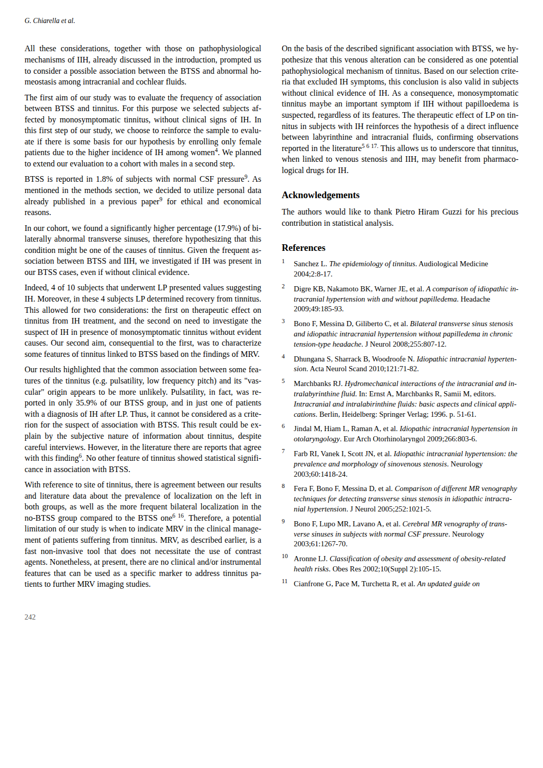G. Chiarella et al.
All these considerations, together with those on pathophysiological mechanisms of IIH, already discussed in the introduction, prompted us to consider a possible association between the BTSS and abnormal homeostasis among intracranial and cochlear fluids.
The first aim of our study was to evaluate the frequency of association between BTSS and tinnitus. For this purpose we selected subjects affected by monosymptomatic tinnitus, without clinical signs of IH. In this first step of our study, we choose to reinforce the sample to evaluate if there is some basis for our hypothesis by enrolling only female patients due to the higher incidence of IH among women4. We planned to extend our evaluation to a cohort with males in a second step.
BTSS is reported in 1.8% of subjects with normal CSF pressure9. As mentioned in the methods section, we decided to utilize personal data already published in a previous paper9 for ethical and economical reasons.
In our cohort, we found a significantly higher percentage (17.9%) of bilaterally abnormal transverse sinuses, therefore hypothesizing that this condition might be one of the causes of tinnitus. Given the frequent association between BTSS and IIH, we investigated if IH was present in our BTSS cases, even if without clinical evidence.
Indeed, 4 of 10 subjects that underwent LP presented values suggesting IH. Moreover, in these 4 subjects LP determined recovery from tinnitus. This allowed for two considerations: the first on therapeutic effect on tinnitus from IH treatment, and the second on need to investigate the suspect of IH in presence of monosymptomatic tinnitus without evident causes. Our second aim, consequential to the first, was to characterize some features of tinnitus linked to BTSS based on the findings of MRV.
Our results highlighted that the common association between some features of the tinnitus (e.g. pulsatility, low frequency pitch) and its "vascular" origin appears to be more unlikely. Pulsatility, in fact, was reported in only 35.9% of our BTSS group, and in just one of patients with a diagnosis of IH after LP. Thus, it cannot be considered as a criterion for the suspect of association with BTSS. This result could be explain by the subjective nature of information about tinnitus, despite careful interviews. However, in the literature there are reports that agree with this finding6. No other feature of tinnitus showed statistical significance in association with BTSS.
With reference to site of tinnitus, there is agreement between our results and literature data about the prevalence of localization on the left in both groups, as well as the more frequent bilateral localization in the no-BTSS group compared to the BTSS one6 16. Therefore, a potential limitation of our study is when to indicate MRV in the clinical management of patients suffering from tinnitus. MRV, as described earlier, is a fast non-invasive tool that does not necessitate the use of contrast agents. Nonetheless, at present, there are no clinical and/or instrumental features that can be used as a specific marker to address tinnitus patients to further MRV imaging studies.
On the basis of the described significant association with BTSS, we hypothesize that this venous alteration can be considered as one potential pathophysiological mechanism of tinnitus. Based on our selection criteria that excluded IH symptoms, this conclusion is also valid in subjects without clinical evidence of IH. As a consequence, monosymptomatic tinnitus maybe an important symptom if IIH without papilloedema is suspected, regardless of its features. The therapeutic effect of LP on tinnitus in subjects with IH reinforces the hypothesis of a direct influence between labyrinthine and intracranial fluids, confirming observations reported in the literature5 6 17. This allows us to underscore that tinnitus, when linked to venous stenosis and IIH, may benefit from pharmacological drugs for IH.
Acknowledgements
The authors would like to thank Pietro Hiram Guzzi for his precious contribution in statistical analysis.
References
Sanchez L. The epidemiology of tinnitus. Audiological Medicine 2004;2:8-17.
Digre KB, Nakamoto BK, Warner JE, et al. A comparison of idiopathic intracranial hypertension with and without papilledema. Headache 2009;49:185-93.
Bono F, Messina D, Giliberto C, et al. Bilateral transverse sinus stenosis and idiopathic intracranial hypertension without papilledema in chronic tension-type headache. J Neurol 2008;255:807-12.
Dhungana S, Sharrack B, Woodroofe N. Idiopathic intracranial hypertension. Acta Neurol Scand 2010;121:71-82.
Marchbanks RJ. Hydromechanical interactions of the intracranial and intralabyrinthine fluid. In: Ernst A, Marchbanks R, Samii M, editors. Intracranial and intralabirinthine fluids: basic aspects and clinical applications. Berlin, Heidelberg: Springer Verlag; 1996. p. 51-61.
Jindal M, Hiam L, Raman A, et al. Idiopathic intracranial hypertension in otolaryngology. Eur Arch Otorhinolaryngol 2009;266:803-6.
Farb RI, Vanek I, Scott JN, et al. Idiopathic intracranial hypertension: the prevalence and morphology of sinovenous stenosis. Neurology 2003;60:1418-24.
Fera F, Bono F, Messina D, et al. Comparison of different MR venography techniques for detecting transverse sinus stenosis in idiopathic intracranial hypertension. J Neurol 2005;252:1021-5.
Bono F, Lupo MR, Lavano A, et al. Cerebral MR venography of transverse sinuses in subjects with normal CSF pressure. Neurology 2003;61:1267-70.
Aronne LJ. Classification of obesity and assessment of obesity-related health risks. Obes Res 2002;10(Suppl 2):105-15.
Cianfrone G, Pace M, Turchetta R, et al. An updated guide on
242